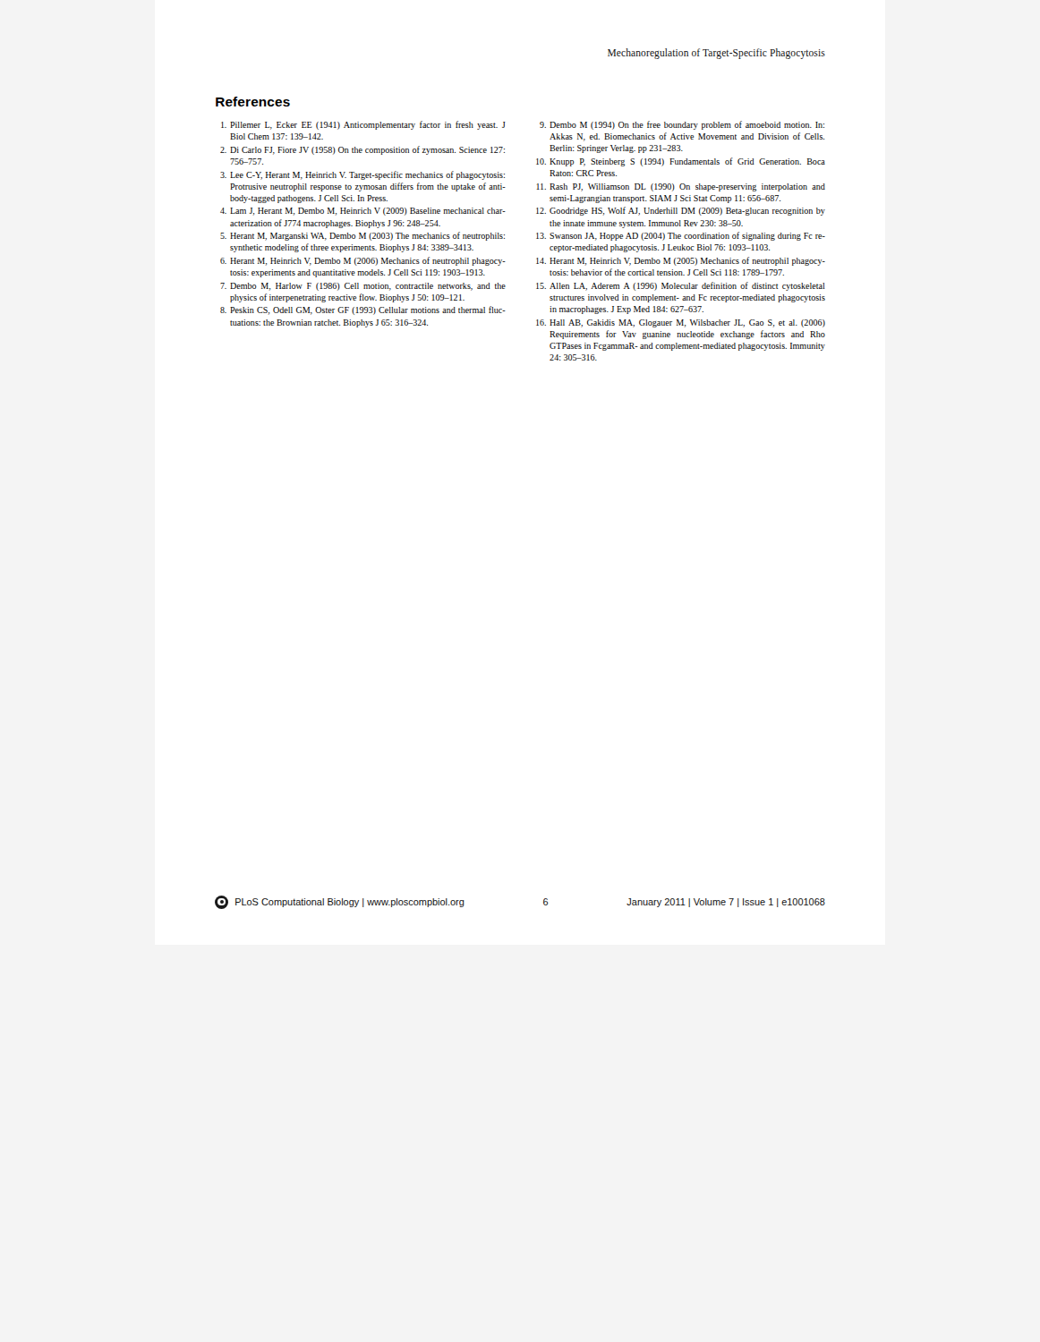Mechanoregulation of Target-Specific Phagocytosis
References
Pillemer L, Ecker EE (1941) Anticomplementary factor in fresh yeast. J Biol Chem 137: 139–142.
Di Carlo FJ, Fiore JV (1958) On the composition of zymosan. Science 127: 756–757.
Lee C-Y, Herant M, Heinrich V. Target-specific mechanics of phagocytosis: Protrusive neutrophil response to zymosan differs from the uptake of antibody-tagged pathogens. J Cell Sci. In Press.
Lam J, Herant M, Dembo M, Heinrich V (2009) Baseline mechanical characterization of J774 macrophages. Biophys J 96: 248–254.
Herant M, Marganski WA, Dembo M (2003) The mechanics of neutrophils: synthetic modeling of three experiments. Biophys J 84: 3389–3413.
Herant M, Heinrich V, Dembo M (2006) Mechanics of neutrophil phagocytosis: experiments and quantitative models. J Cell Sci 119: 1903–1913.
Dembo M, Harlow F (1986) Cell motion, contractile networks, and the physics of interpenetrating reactive flow. Biophys J 50: 109–121.
Peskin CS, Odell GM, Oster GF (1993) Cellular motions and thermal fluctuations: the Brownian ratchet. Biophys J 65: 316–324.
Dembo M (1994) On the free boundary problem of amoeboid motion. In: Akkas N, ed. Biomechanics of Active Movement and Division of Cells. Berlin: Springer Verlag. pp 231–283.
Knupp P, Steinberg S (1994) Fundamentals of Grid Generation. Boca Raton: CRC Press.
Rash PJ, Williamson DL (1990) On shape-preserving interpolation and semi-Lagrangian transport. SIAM J Sci Stat Comp 11: 656–687.
Goodridge HS, Wolf AJ, Underhill DM (2009) Beta-glucan recognition by the innate immune system. Immunol Rev 230: 38–50.
Swanson JA, Hoppe AD (2004) The coordination of signaling during Fc receptor-mediated phagocytosis. J Leukoc Biol 76: 1093–1103.
Herant M, Heinrich V, Dembo M (2005) Mechanics of neutrophil phagocytosis: behavior of the cortical tension. J Cell Sci 118: 1789–1797.
Allen LA, Aderem A (1996) Molecular definition of distinct cytoskeletal structures involved in complement- and Fc receptor-mediated phagocytosis in macrophages. J Exp Med 184: 627–637.
Hall AB, Gakidis MA, Glogauer M, Wilsbacher JL, Gao S, et al. (2006) Requirements for Vav guanine nucleotide exchange factors and Rho GTPases in FcgammaR- and complement-mediated phagocytosis. Immunity 24: 305–316.
PLoS Computational Biology | www.ploscompbiol.org
6
January 2011 | Volume 7 | Issue 1 | e1001068